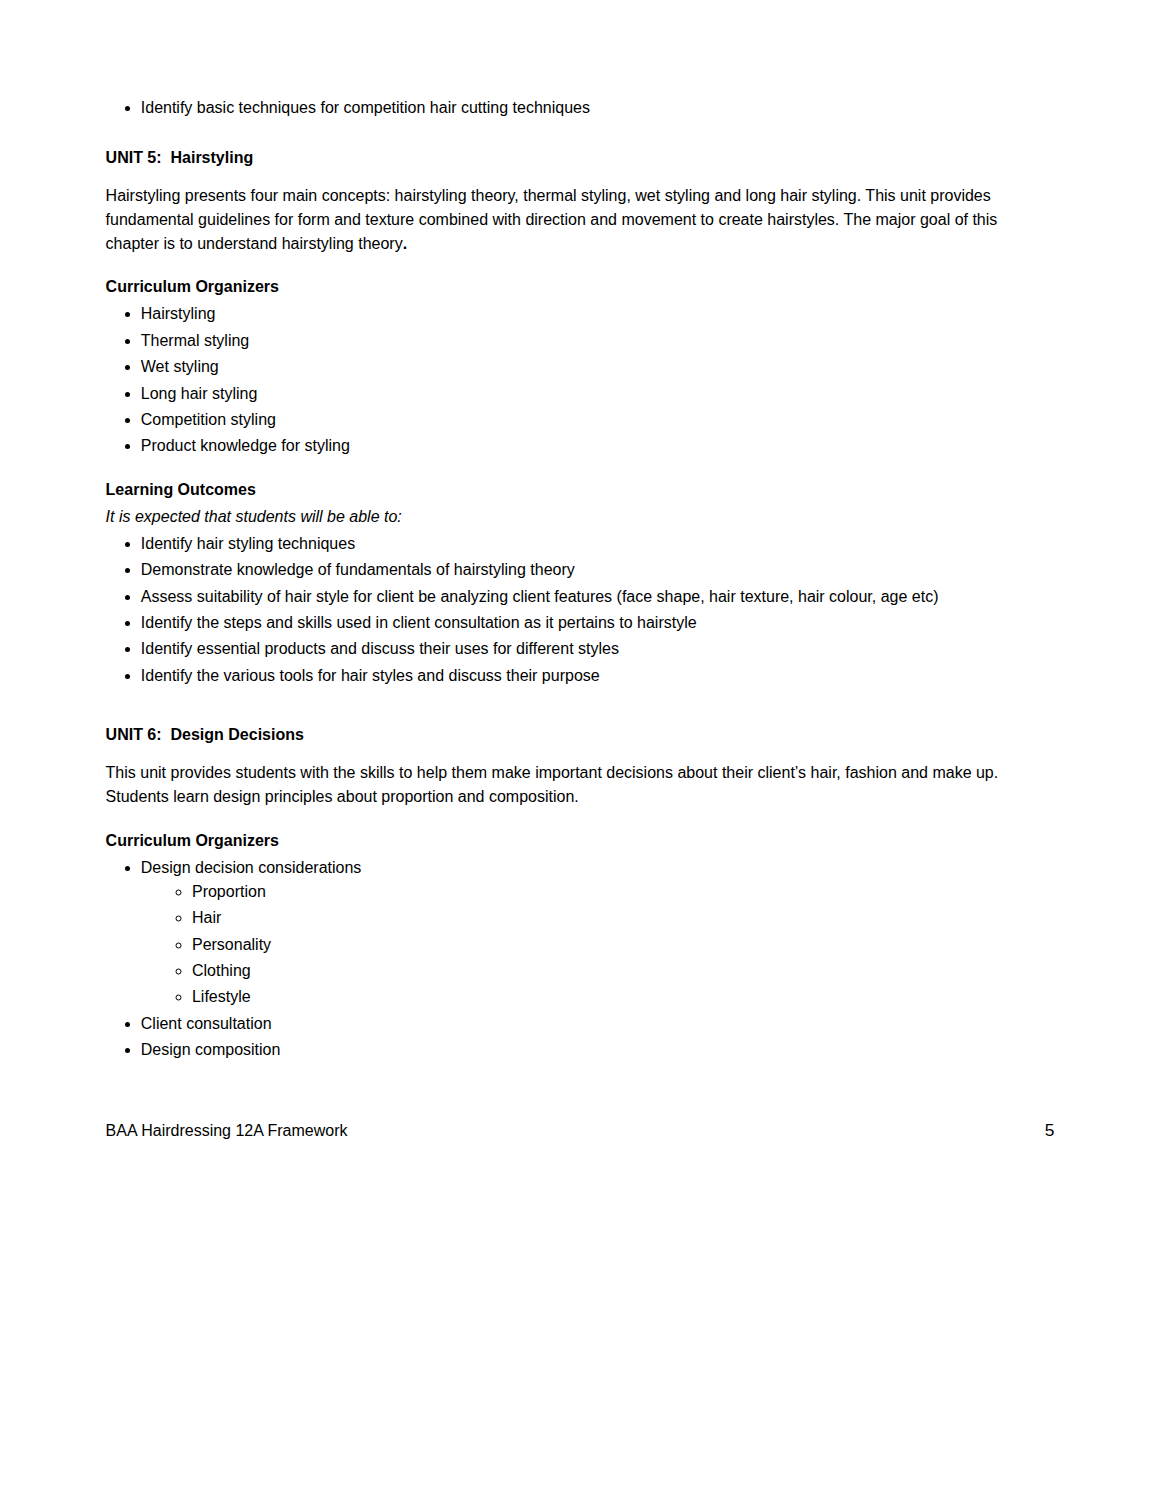Identify basic techniques for competition hair cutting techniques
UNIT 5: Hairstyling
Hairstyling presents four main concepts: hairstyling theory, thermal styling, wet styling and long hair styling. This unit provides fundamental guidelines for form and texture combined with direction and movement to create hairstyles. The major goal of this chapter is to understand hairstyling theory.
Curriculum Organizers
Hairstyling
Thermal styling
Wet styling
Long hair styling
Competition styling
Product knowledge for styling
Learning Outcomes
It is expected that students will be able to:
Identify hair styling techniques
Demonstrate knowledge of fundamentals of hairstyling theory
Assess suitability of hair style for client be analyzing client features (face shape, hair texture, hair colour, age etc)
Identify the steps and skills used in client consultation as it pertains to hairstyle
Identify essential products and discuss their uses for different styles
Identify the various tools for hair styles and discuss their purpose
UNIT 6: Design Decisions
This unit provides students with the skills to help them make important decisions about their client’s hair, fashion and make up. Students learn design principles about proportion and composition.
Curriculum Organizers
Design decision considerations
Proportion
Hair
Personality
Clothing
Lifestyle
Client consultation
Design composition
BAA Hairdressing 12A Framework 5